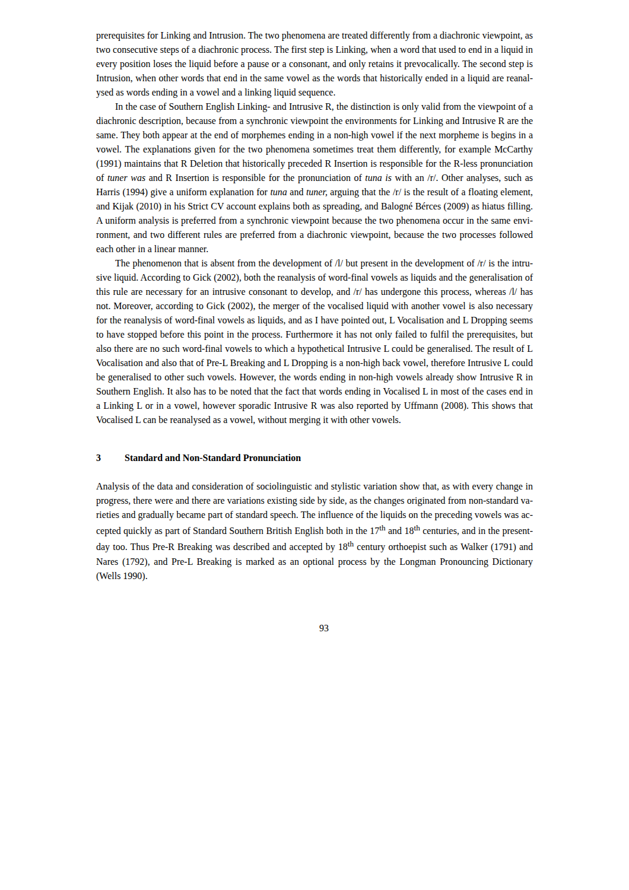prerequisites for Linking and Intrusion. The two phenomena are treated differently from a diachronic viewpoint, as two consecutive steps of a diachronic process. The first step is Linking, when a word that used to end in a liquid in every position loses the liquid before a pause or a consonant, and only retains it prevocalically. The second step is Intrusion, when other words that end in the same vowel as the words that historically ended in a liquid are reanalysed as words ending in a vowel and a linking liquid sequence.
In the case of Southern English Linking- and Intrusive R, the distinction is only valid from the viewpoint of a diachronic description, because from a synchronic viewpoint the environments for Linking and Intrusive R are the same. They both appear at the end of morphemes ending in a non-high vowel if the next morpheme is begins in a vowel. The explanations given for the two phenomena sometimes treat them differently, for example McCarthy (1991) maintains that R Deletion that historically preceded R Insertion is responsible for the R-less pronunciation of tuner was and R Insertion is responsible for the pronunciation of tuna is with an /r/. Other analyses, such as Harris (1994) give a uniform explanation for tuna and tuner, arguing that the /r/ is the result of a floating element, and Kijak (2010) in his Strict CV account explains both as spreading, and Balogné Bérces (2009) as hiatus filling. A uniform analysis is preferred from a synchronic viewpoint because the two phenomena occur in the same environment, and two different rules are preferred from a diachronic viewpoint, because the two processes followed each other in a linear manner.
The phenomenon that is absent from the development of /l/ but present in the development of /r/ is the intrusive liquid. According to Gick (2002), both the reanalysis of word-final vowels as liquids and the generalisation of this rule are necessary for an intrusive consonant to develop, and /r/ has undergone this process, whereas /l/ has not. Moreover, according to Gick (2002), the merger of the vocalised liquid with another vowel is also necessary for the reanalysis of word-final vowels as liquids, and as I have pointed out, L Vocalisation and L Dropping seems to have stopped before this point in the process. Furthermore it has not only failed to fulfil the prerequisites, but also there are no such word-final vowels to which a hypothetical Intrusive L could be generalised. The result of L Vocalisation and also that of Pre-L Breaking and L Dropping is a non-high back vowel, therefore Intrusive L could be generalised to other such vowels. However, the words ending in non-high vowels already show Intrusive R in Southern English. It also has to be noted that the fact that words ending in Vocalised L in most of the cases end in a Linking L or in a vowel, however sporadic Intrusive R was also reported by Uffmann (2008). This shows that Vocalised L can be reanalysed as a vowel, without merging it with other vowels.
3 Standard and Non-Standard Pronunciation
Analysis of the data and consideration of sociolinguistic and stylistic variation show that, as with every change in progress, there were and there are variations existing side by side, as the changes originated from non-standard varieties and gradually became part of standard speech. The influence of the liquids on the preceding vowels was accepted quickly as part of Standard Southern British English both in the 17th and 18th centuries, and in the present-day too. Thus Pre-R Breaking was described and accepted by 18th century orthoepist such as Walker (1791) and Nares (1792), and Pre-L Breaking is marked as an optional process by the Longman Pronouncing Dictionary (Wells 1990).
93